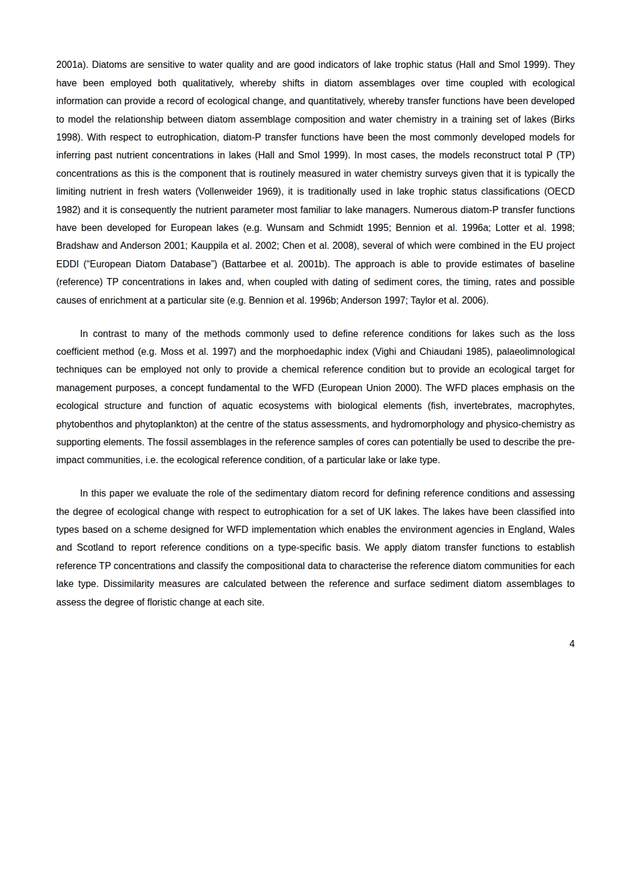2001a). Diatoms are sensitive to water quality and are good indicators of lake trophic status (Hall and Smol 1999). They have been employed both qualitatively, whereby shifts in diatom assemblages over time coupled with ecological information can provide a record of ecological change, and quantitatively, whereby transfer functions have been developed to model the relationship between diatom assemblage composition and water chemistry in a training set of lakes (Birks 1998). With respect to eutrophication, diatom-P transfer functions have been the most commonly developed models for inferring past nutrient concentrations in lakes (Hall and Smol 1999). In most cases, the models reconstruct total P (TP) concentrations as this is the component that is routinely measured in water chemistry surveys given that it is typically the limiting nutrient in fresh waters (Vollenweider 1969), it is traditionally used in lake trophic status classifications (OECD 1982) and it is consequently the nutrient parameter most familiar to lake managers. Numerous diatom-P transfer functions have been developed for European lakes (e.g. Wunsam and Schmidt 1995; Bennion et al. 1996a; Lotter et al. 1998; Bradshaw and Anderson 2001; Kauppila et al. 2002; Chen et al. 2008), several of which were combined in the EU project EDDI (“European Diatom Database”) (Battarbee et al. 2001b). The approach is able to provide estimates of baseline (reference) TP concentrations in lakes and, when coupled with dating of sediment cores, the timing, rates and possible causes of enrichment at a particular site (e.g. Bennion et al. 1996b; Anderson 1997; Taylor et al. 2006).
In contrast to many of the methods commonly used to define reference conditions for lakes such as the loss coefficient method (e.g. Moss et al. 1997) and the morphoedaphic index (Vighi and Chiaudani 1985), palaeolimnological techniques can be employed not only to provide a chemical reference condition but to provide an ecological target for management purposes, a concept fundamental to the WFD (European Union 2000). The WFD places emphasis on the ecological structure and function of aquatic ecosystems with biological elements (fish, invertebrates, macrophytes, phytobenthos and phytoplankton) at the centre of the status assessments, and hydromorphology and physico-chemistry as supporting elements. The fossil assemblages in the reference samples of cores can potentially be used to describe the pre-impact communities, i.e. the ecological reference condition, of a particular lake or lake type.
In this paper we evaluate the role of the sedimentary diatom record for defining reference conditions and assessing the degree of ecological change with respect to eutrophication for a set of UK lakes. The lakes have been classified into types based on a scheme designed for WFD implementation which enables the environment agencies in England, Wales and Scotland to report reference conditions on a type-specific basis. We apply diatom transfer functions to establish reference TP concentrations and classify the compositional data to characterise the reference diatom communities for each lake type. Dissimilarity measures are calculated between the reference and surface sediment diatom assemblages to assess the degree of floristic change at each site.
4